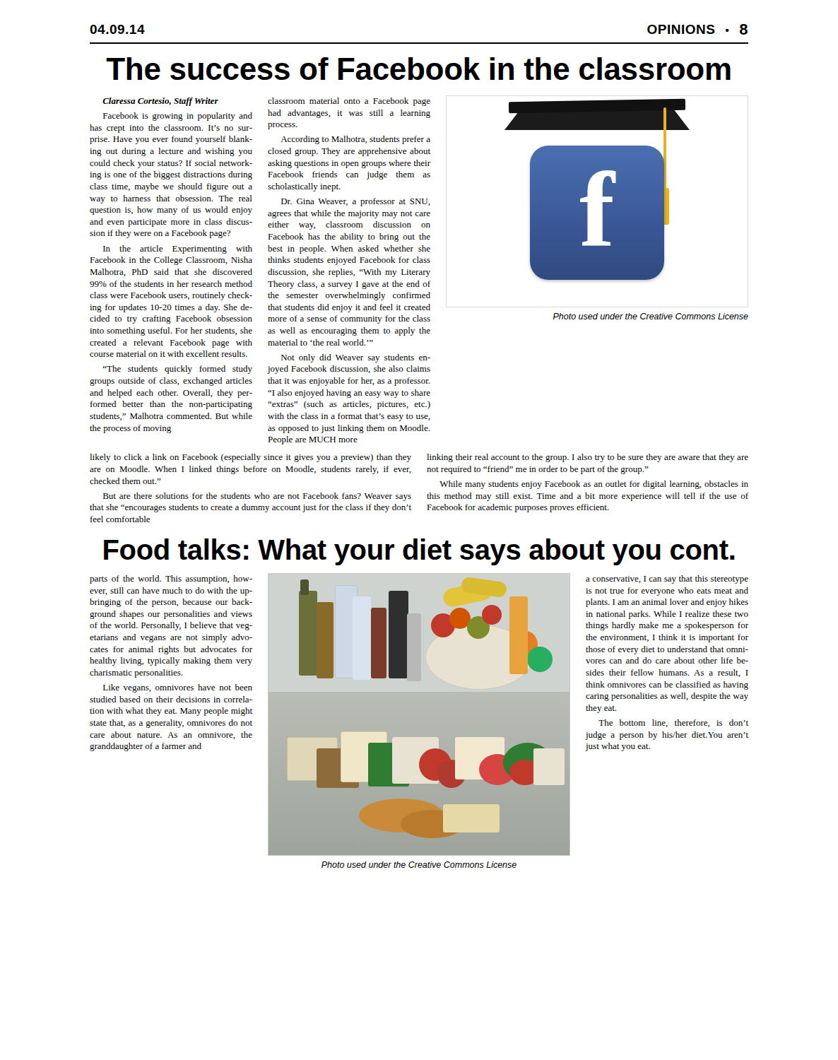04.09.14
OPINIONS • 8
The success of Facebook in the classroom
Claressa Cortesio, Staff Writer
Facebook is growing in popularity and has crept into the classroom. It’s no surprise. Have you ever found yourself blanking out during a lecture and wishing you could check your status? If social networking is one of the biggest distractions during class time, maybe we should figure out a way to harness that obsession. The real question is, how many of us would enjoy and even participate more in class discussion if they were on a Facebook page?
In the article Experimenting with Facebook in the College Classroom, Nisha Malhotra, PhD said that she discovered 99% of the students in her research method class were Facebook users, routinely checking for updates 10-20 times a day. She decided to try crafting Facebook obsession into something useful. For her students, she created a relevant Facebook page with course material on it with excellent results.
“The students quickly formed study groups outside of class, exchanged articles and helped each other. Overall, they performed better than the non-participating students,” Malhotra commented. But while the process of moving
classroom material onto a Facebook page had advantages, it was still a learning process.
According to Malhotra, students prefer a closed group. They are apprehensive about asking questions in open groups where their Facebook friends can judge them as scholastically inept.
Dr. Gina Weaver, a professor at SNU, agrees that while the majority may not care either way, classroom discussion on Facebook has the ability to bring out the best in people. When asked whether she thinks students enjoyed Facebook for class discussion, she replies, “With my Literary Theory class, a survey I gave at the end of the semester overwhelmingly confirmed that students did enjoy it and feel it created more of a sense of community for the class as well as encouraging them to apply the material to ‘the real world.’”
Not only did Weaver say students enjoyed Facebook discussion, she also claims that it was enjoyable for her, as a professor. “I also enjoyed having an easy way to share “extras” (such as articles, pictures, etc.) with the class in a format that’s easy to use, as opposed to just linking them on Moodle. People are MUCH more
f
Photo used under the Creative Commons License
likely to click a link on Facebook (especially since it gives you a preview) than they are on Moodle. When I linked things before on Moodle, students rarely, if ever, checked them out.”
But are there solutions for the students who are not Facebook fans? Weaver says that she “encourages students to create a dummy account just for the class if they don’t feel comfortable
linking their real account to the group. I also try to be sure they are aware that they are not required to “friend” me in order to be part of the group.”
While many students enjoy Facebook as an outlet for digital learning, obstacles in this method may still exist. Time and a bit more experience will tell if the use of Facebook for academic purposes proves efficient.
Food talks: What your diet says about you cont.
parts of the world. This assumption, however, still can have much to do with the upbringing of the person, because our background shapes our personalities and views of the world. Personally, I believe that vegetarians and vegans are not simply advocates for animal rights but advocates for healthy living, typically making them very charismatic personalities.
Like vegans, omnivores have not been studied based on their decisions in correlation with what they eat. Many people might state that, as a generality, omnivores do not care about nature. As an omnivore, the granddaughter of a farmer and
Photo used under the Creative Commons License
a conservative, I can say that this stereotype is not true for everyone who eats meat and plants. I am an animal lover and enjoy hikes in national parks. While I realize these two things hardly make me a spokesperson for the environment, I think it is important for those of every diet to understand that omnivores can and do care about other life besides their fellow humans. As a result, I think omnivores can be classified as having caring personalities as well, despite the way they eat.
The bottom line, therefore, is don’t judge a person by his/her diet.You aren’t just what you eat.